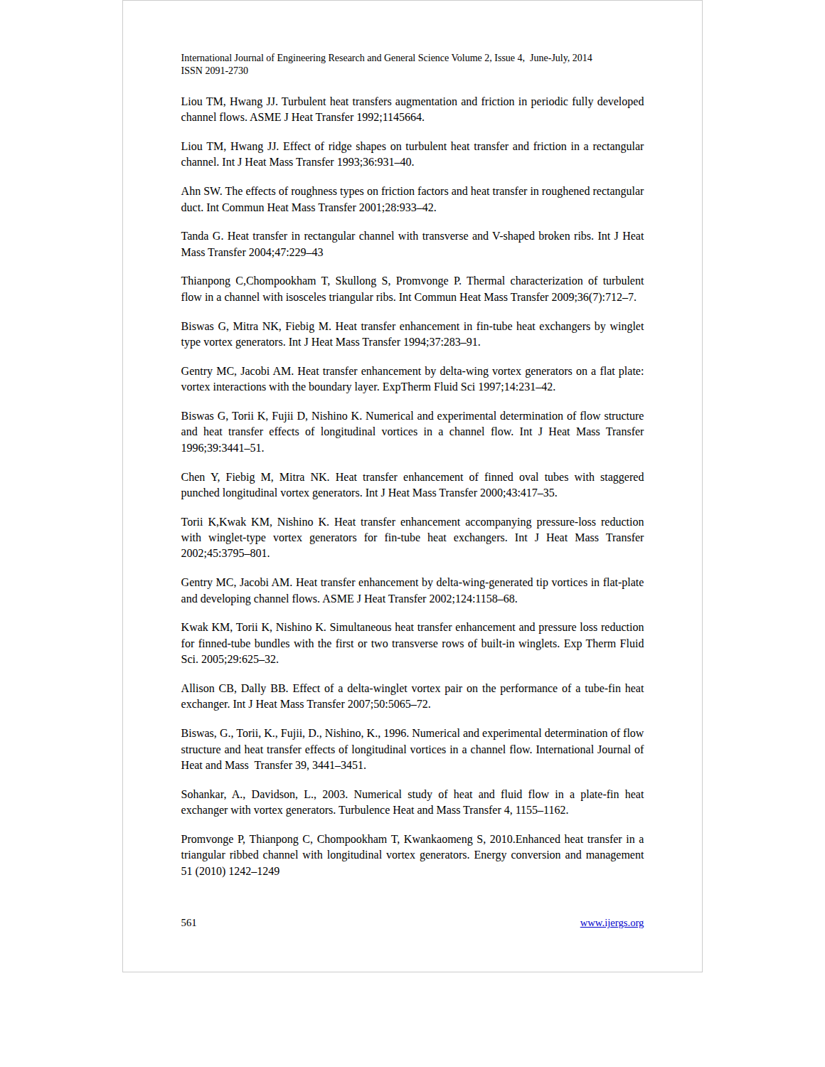International Journal of Engineering Research and General Science Volume 2, Issue 4, June-July, 2014
ISSN 2091-2730
Liou TM, Hwang JJ. Turbulent heat transfers augmentation and friction in periodic fully developed channel flows. ASME J Heat Transfer 1992;1145664.
Liou TM, Hwang JJ. Effect of ridge shapes on turbulent heat transfer and friction in a rectangular channel. Int J Heat Mass Transfer 1993;36:931–40.
Ahn SW. The effects of roughness types on friction factors and heat transfer in roughened rectangular duct. Int Commun Heat Mass Transfer 2001;28:933–42.
Tanda G. Heat transfer in rectangular channel with transverse and V-shaped broken ribs. Int J Heat Mass Transfer 2004;47:229–43
Thianpong C,Chompookham T, Skullong S, Promvonge P. Thermal characterization of turbulent flow in a channel with isosceles triangular ribs. Int Commun Heat Mass Transfer 2009;36(7):712–7.
Biswas G, Mitra NK, Fiebig M. Heat transfer enhancement in fin-tube heat exchangers by winglet type vortex generators. Int J Heat Mass Transfer 1994;37:283–91.
Gentry MC, Jacobi AM. Heat transfer enhancement by delta-wing vortex generators on a flat plate: vortex interactions with the boundary layer. ExpTherm Fluid Sci 1997;14:231–42.
Biswas G, Torii K, Fujii D, Nishino K. Numerical and experimental determination of flow structure and heat transfer effects of longitudinal vortices in a channel flow. Int J Heat Mass Transfer 1996;39:3441–51.
Chen Y, Fiebig M, Mitra NK. Heat transfer enhancement of finned oval tubes with staggered punched longitudinal vortex generators. Int J Heat Mass Transfer 2000;43:417–35.
Torii K,Kwak KM, Nishino K. Heat transfer enhancement accompanying pressure-loss reduction with winglet-type vortex generators for fin-tube heat exchangers. Int J Heat Mass Transfer 2002;45:3795–801.
Gentry MC, Jacobi AM. Heat transfer enhancement by delta-wing-generated tip vortices in flat-plate and developing channel flows. ASME J Heat Transfer 2002;124:1158–68.
Kwak KM, Torii K, Nishino K. Simultaneous heat transfer enhancement and pressure loss reduction for finned-tube bundles with the first or two transverse rows of built-in winglets. Exp Therm Fluid Sci. 2005;29:625–32.
Allison CB, Dally BB. Effect of a delta-winglet vortex pair on the performance of a tube-fin heat exchanger. Int J Heat Mass Transfer 2007;50:5065–72.
Biswas, G., Torii, K., Fujii, D., Nishino, K., 1996. Numerical and experimental determination of flow structure and heat transfer effects of longitudinal vortices in a channel flow. International Journal of Heat and Mass Transfer 39, 3441–3451.
Sohankar, A., Davidson, L., 2003. Numerical study of heat and fluid flow in a plate-fin heat exchanger with vortex generators. Turbulence Heat and Mass Transfer 4, 1155–1162.
Promvonge P, Thianpong C, Chompookham T, Kwankaomeng S, 2010.Enhanced heat transfer in a triangular ribbed channel with longitudinal vortex generators. Energy conversion and management 51 (2010) 1242–1249
561 www.ijergs.org